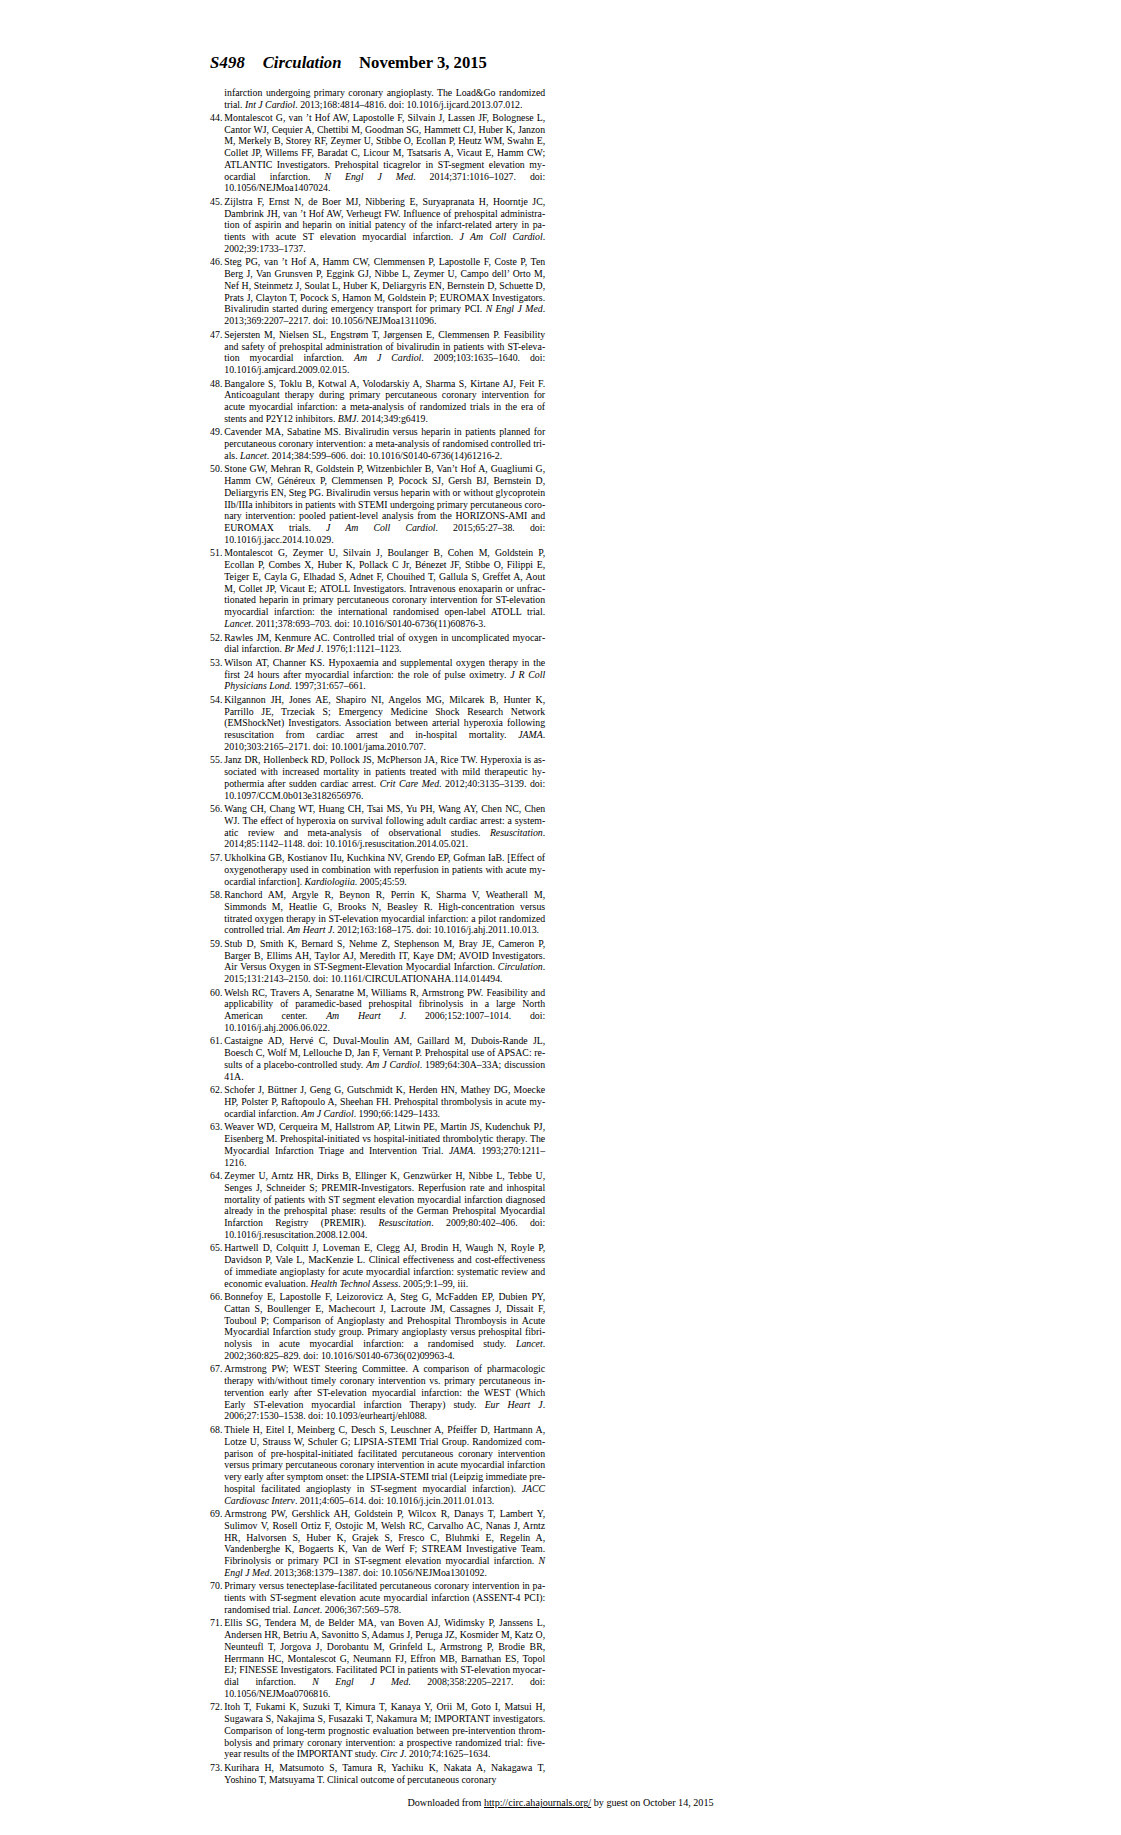S498 Circulation November 3, 2015
infarction undergoing primary coronary angioplasty. The Load&Go randomized trial. Int J Cardiol. 2013;168:4814–4816. doi: 10.1016/j.ijcard.2013.07.012.
44. Montalescot G, van ’t Hof AW, Lapostolle F, Silvain J, Lassen JF, Bolognese L, Cantor WJ, Cequier A, Chettibi M, Goodman SG, Hammett CJ, Huber K, Janzon M, Merkely B, Storey RF, Zeymer U, Stibbe O, Ecollan P, Heutz WM, Swahn E, Collet JP, Willems FF, Baradat C, Licour M, Tsatsaris A, Vicaut E, Hamm CW; ATLANTIC Investigators. Prehospital ticagrelor in ST-segment elevation myocardial infarction. N Engl J Med. 2014;371:1016–1027. doi: 10.1056/NEJMoa1407024.
45. Zijlstra F, Ernst N, de Boer MJ, Nibbering E, Suryapranata H, Hoorntje JC, Dambrink JH, van ’t Hof AW, Verheugt FW. Influence of prehospital administration of aspirin and heparin on initial patency of the infarct-related artery in patients with acute ST elevation myocardial infarction. J Am Coll Cardiol. 2002;39:1733–1737.
46. Steg PG, van ’t Hof A, Hamm CW, Clemmensen P, Lapostolle F, Coste P, Ten Berg J, Van Grunsven P, Eggink GJ, Nibbe L, Zeymer U, Campo dell’ Orto M, Nef H, Steinmetz J, Soulat L, Huber K, Deliargyris EN, Bernstein D, Schuette D, Prats J, Clayton T, Pocock S, Hamon M, Goldstein P; EUROMAX Investigators. Bivalirudin started during emergency transport for primary PCI. N Engl J Med. 2013;369:2207–2217. doi: 10.1056/NEJMoa1311096.
47. Sejersten M, Nielsen SL, Engstrøm T, Jørgensen E, Clemmensen P. Feasibility and safety of prehospital administration of bivalirudin in patients with ST-elevation myocardial infarction. Am J Cardiol. 2009;103:1635–1640. doi: 10.1016/j.amjcard.2009.02.015.
48. Bangalore S, Toklu B, Kotwal A, Volodarskiy A, Sharma S, Kirtane AJ, Feit F. Anticoagulant therapy during primary percutaneous coronary intervention for acute myocardial infarction: a meta-analysis of randomized trials in the era of stents and P2Y12 inhibitors. BMJ. 2014;349:g6419.
49. Cavender MA, Sabatine MS. Bivalirudin versus heparin in patients planned for percutaneous coronary intervention: a meta-analysis of randomised controlled trials. Lancet. 2014;384:599–606. doi: 10.1016/S0140-6736(14)61216-2.
50. Stone GW, Mehran R, Goldstein P, Witzenbichler B, Van’t Hof A, Guagliumi G, Hamm CW, Généreux P, Clemmensen P, Pocock SJ, Gersh BJ, Bernstein D, Deliargyris EN, Steg PG. Bivalirudin versus heparin with or without glycoprotein IIb/IIIa inhibitors in patients with STEMI undergoing primary percutaneous coronary intervention: pooled patient-level analysis from the HORIZONS-AMI and EUROMAX trials. J Am Coll Cardiol. 2015;65:27–38. doi: 10.1016/j.jacc.2014.10.029.
51. Montalescot G, Zeymer U, Silvain J, Boulanger B, Cohen M, Goldstein P, Ecollan P, Combes X, Huber K, Pollack C Jr, Bénezet JF, Stibbe O, Filippi E, Teiger E, Cayla G, Elhadad S, Adnet F, Chouihed T, Gallula S, Greffet A, Aout M, Collet JP, Vicaut E; ATOLL Investigators. Intravenous enoxaparin or unfractionated heparin in primary percutaneous coronary intervention for ST-elevation myocardial infarction: the international randomised open-label ATOLL trial. Lancet. 2011;378:693–703. doi: 10.1016/S0140-6736(11)60876-3.
52. Rawles JM, Kenmure AC. Controlled trial of oxygen in uncomplicated myocardial infarction. Br Med J. 1976;1:1121–1123.
53. Wilson AT, Channer KS. Hypoxaemia and supplemental oxygen therapy in the first 24 hours after myocardial infarction: the role of pulse oximetry. J R Coll Physicians Lond. 1997;31:657–661.
54. Kilgannon JH, Jones AE, Shapiro NI, Angelos MG, Milcarek B, Hunter K, Parrillo JE, Trzeciak S; Emergency Medicine Shock Research Network (EMShockNet) Investigators. Association between arterial hyperoxia following resuscitation from cardiac arrest and in-hospital mortality. JAMA. 2010;303:2165–2171. doi: 10.1001/jama.2010.707.
55. Janz DR, Hollenbeck RD, Pollock JS, McPherson JA, Rice TW. Hyperoxia is associated with increased mortality in patients treated with mild therapeutic hypothermia after sudden cardiac arrest. Crit Care Med. 2012;40:3135–3139. doi: 10.1097/CCM.0b013e3182656976.
56. Wang CH, Chang WT, Huang CH, Tsai MS, Yu PH, Wang AY, Chen NC, Chen WJ. The effect of hyperoxia on survival following adult cardiac arrest: a systematic review and meta-analysis of observational studies. Resuscitation. 2014;85:1142–1148. doi: 10.1016/j.resuscitation.2014.05.021.
57. Ukholkina GB, Kostianov IIu, Kuchkina NV, Grendo EP, Gofman IaB. [Effect of oxygenotherapy used in combination with reperfusion in patients with acute myocardial infarction]. Kardiologiia. 2005;45:59.
58. Ranchord AM, Argyle R, Beynon R, Perrin K, Sharma V, Weatherall M, Simmonds M, Heatlie G, Brooks N, Beasley R. High-concentration versus titrated oxygen therapy in ST-elevation myocardial infarction: a pilot randomized controlled trial. Am Heart J. 2012;163:168–175. doi: 10.1016/j.ahj.2011.10.013.
59. Stub D, Smith K, Bernard S, Nehme Z, Stephenson M, Bray JE, Cameron P, Barger B, Ellims AH, Taylor AJ, Meredith IT, Kaye DM; AVOID Investigators. Air Versus Oxygen in ST-Segment-Elevation Myocardial Infarction. Circulation. 2015;131:2143–2150. doi: 10.1161/CIRCULATIONAHA.114.014494.
60. Welsh RC, Travers A, Senaratne M, Williams R, Armstrong PW. Feasibility and applicability of paramedic-based prehospital fibrinolysis in a large North American center. Am Heart J. 2006;152:1007–1014. doi: 10.1016/j.ahj.2006.06.022.
61. Castaigne AD, Hervé C, Duval-Moulin AM, Gaillard M, Dubois-Rande JL, Boesch C, Wolf M, Lellouche D, Jan F, Vernant P. Prehospital use of APSAC: results of a placebo-controlled study. Am J Cardiol. 1989;64:30A–33A; discussion 41A.
62. Schofer J, Büttner J, Geng G, Gutschmidt K, Herden HN, Mathey DG, Moecke HP, Polster P, Raftopoulo A, Sheehan FH. Prehospital thrombolysis in acute myocardial infarction. Am J Cardiol. 1990;66:1429–1433.
63. Weaver WD, Cerqueira M, Hallstrom AP, Litwin PE, Martin JS, Kudenchuk PJ, Eisenberg M. Prehospital-initiated vs hospital-initiated thrombolytic therapy. The Myocardial Infarction Triage and Intervention Trial. JAMA. 1993;270:1211–1216.
64. Zeymer U, Arntz HR, Dirks B, Ellinger K, Genzwürker H, Nibbe L, Tebbe U, Senges J, Schneider S; PREMIR-Investigators. Reperfusion rate and inhospital mortality of patients with ST segment elevation myocardial infarction diagnosed already in the prehospital phase: results of the German Prehospital Myocardial Infarction Registry (PREMIR). Resuscitation. 2009;80:402–406. doi: 10.1016/j.resuscitation.2008.12.004.
65. Hartwell D, Colquitt J, Loveman E, Clegg AJ, Brodin H, Waugh N, Royle P, Davidson P, Vale L, MacKenzie L. Clinical effectiveness and cost-effectiveness of immediate angioplasty for acute myocardial infarction: systematic review and economic evaluation. Health Technol Assess. 2005;9:1–99, iii.
66. Bonnefoy E, Lapostolle F, Leizorovicz A, Steg G, McFadden EP, Dubien PY, Cattan S, Boullenger E, Machecourt J, Lacroute JM, Cassagnes J, Dissait F, Touboul P; Comparison of Angioplasty and Prehospital Thromboysis in Acute Myocardial Infarction study group. Primary angioplasty versus prehospital fibrinolysis in acute myocardial infarction: a randomised study. Lancet. 2002;360:825–829. doi: 10.1016/S0140-6736(02)09963-4.
67. Armstrong PW; WEST Steering Committee. A comparison of pharmacologic therapy with/without timely coronary intervention vs. primary percutaneous intervention early after ST-elevation myocardial infarction: the WEST (Which Early ST-elevation myocardial infarction Therapy) study. Eur Heart J. 2006;27:1530–1538. doi: 10.1093/eurheartj/ehl088.
68. Thiele H, Eitel I, Meinberg C, Desch S, Leuschner A, Pfeiffer D, Hartmann A, Lotze U, Strauss W, Schuler G; LIPSIA-STEMI Trial Group. Randomized comparison of pre-hospital-initiated facilitated percutaneous coronary intervention versus primary percutaneous coronary intervention in acute myocardial infarction very early after symptom onset: the LIPSIA-STEMI trial (Leipzig immediate prehospital facilitated angioplasty in ST-segment myocardial infarction). JACC Cardiovasc Interv. 2011;4:605–614. doi: 10.1016/j.jcin.2011.01.013.
69. Armstrong PW, Gershlick AH, Goldstein P, Wilcox R, Danays T, Lambert Y, Sulimov V, Rosell Ortiz F, Ostojic M, Welsh RC, Carvalho AC, Nanas J, Arntz HR, Halvorsen S, Huber K, Grajek S, Fresco C, Bluhmki E, Regelin A, Vandenberghe K, Bogaerts K, Van de Werf F; STREAM Investigative Team. Fibrinolysis or primary PCI in ST-segment elevation myocardial infarction. N Engl J Med. 2013;368:1379–1387. doi: 10.1056/NEJMoa1301092.
70. Primary versus tenecteplase-facilitated percutaneous coronary intervention in patients with ST-segment elevation acute myocardial infarction (ASSENT-4 PCI): randomised trial. Lancet. 2006;367:569–578.
71. Ellis SG, Tendera M, de Belder MA, van Boven AJ, Widimsky P, Janssens L, Andersen HR, Betriu A, Savonitto S, Adamus J, Peruga JZ, Kosmider M, Katz O, Neunteufl T, Jorgova J, Dorobantu M, Grinfeld L, Armstrong P, Brodie BR, Herrmann HC, Montalescot G, Neumann FJ, Effron MB, Barnathan ES, Topol EJ; FINESSE Investigators. Facilitated PCI in patients with ST-elevation myocardial infarction. N Engl J Med. 2008;358:2205–2217. doi: 10.1056/NEJMoa0706816.
72. Itoh T, Fukami K, Suzuki T, Kimura T, Kanaya Y, Orii M, Goto I, Matsui H, Sugawara S, Nakajima S, Fusazaki T, Nakamura M; IMPORTANT investigators. Comparison of long-term prognostic evaluation between pre-intervention thrombolysis and primary coronary intervention: a prospective randomized trial: five-year results of the IMPORTANT study. Circ J. 2010;74:1625–1634.
73. Kurihara H, Matsumoto S, Tamura R, Yachiku K, Nakata A, Nakagawa T, Yoshino T, Matsuyama T. Clinical outcome of percutaneous coronary
Downloaded from http://circ.ahajournals.org/ by guest on October 14, 2015